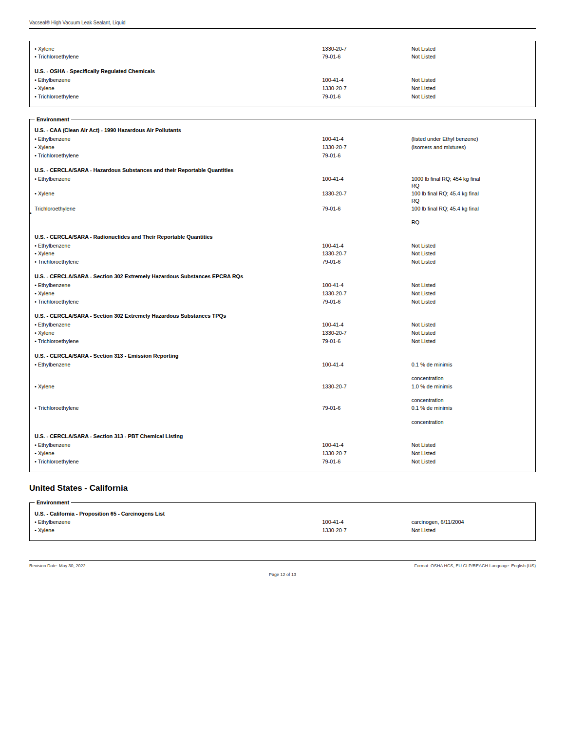Vacseal® High Vacuum Leak Sealant, Liquid
| • Xylene | 1330-20-7 | Not Listed |
| • Trichloroethylene | 79-01-6 | Not Listed |
U.S. - OSHA - Specifically Regulated Chemicals
| • Ethylbenzene | 100-41-4 | Not Listed |
| • Xylene | 1330-20-7 | Not Listed |
| • Trichloroethylene | 79-01-6 | Not Listed |
Environment
U.S. - CAA (Clean Air Act) - 1990 Hazardous Air Pollutants
| • Ethylbenzene | 100-41-4 | (listed under Ethyl benzene) |
| • Xylene | 1330-20-7 | (isomers and mixtures) |
| • Trichloroethylene | 79-01-6 | |
U.S. - CERCLA/SARA - Hazardous Substances and their Reportable Quantities
| • Ethylbenzene | 100-41-4 | 1000 lb final RQ; 454 kg final RQ |
| • Xylene | 1330-20-7 | 100 lb final RQ; 45.4 kg final RQ |
| Trichloroethylene | 79-01-6 | 100 lb final RQ; 45.4 kg final RQ |
U.S. - CERCLA/SARA - Radionuclides and Their Reportable Quantities
| • Ethylbenzene | 100-41-4 | Not Listed |
| • Xylene | 1330-20-7 | Not Listed |
| • Trichloroethylene | 79-01-6 | Not Listed |
U.S. - CERCLA/SARA - Section 302 Extremely Hazardous Substances EPCRA RQs
| • Ethylbenzene | 100-41-4 | Not Listed |
| • Xylene | 1330-20-7 | Not Listed |
| • Trichloroethylene | 79-01-6 | Not Listed |
U.S. - CERCLA/SARA - Section 302 Extremely Hazardous Substances TPQs
| • Ethylbenzene | 100-41-4 | Not Listed |
| • Xylene | 1330-20-7 | Not Listed |
| • Trichloroethylene | 79-01-6 | Not Listed |
U.S. - CERCLA/SARA - Section 313 - Emission Reporting
| • Ethylbenzene | 100-41-4 | 0.1 % de minimis concentration |
| • Xylene | 1330-20-7 | 1.0 % de minimis concentration |
| • Trichloroethylene | 79-01-6 | 0.1 % de minimis concentration |
U.S. - CERCLA/SARA - Section 313 - PBT Chemical Listing
| • Ethylbenzene | 100-41-4 | Not Listed |
| • Xylene | 1330-20-7 | Not Listed |
| • Trichloroethylene | 79-01-6 | Not Listed |
United States - California
Environment
U.S. - California - Proposition 65 - Carcinogens List
| • Ethylbenzene | 100-41-4 | carcinogen, 6/11/2004 |
| • Xylene | 1330-20-7 | Not Listed |
Revision Date: May 30, 2022 Format: OSHA HCS, EU CLP/REACH Language: English (US)
Page 12 of 13